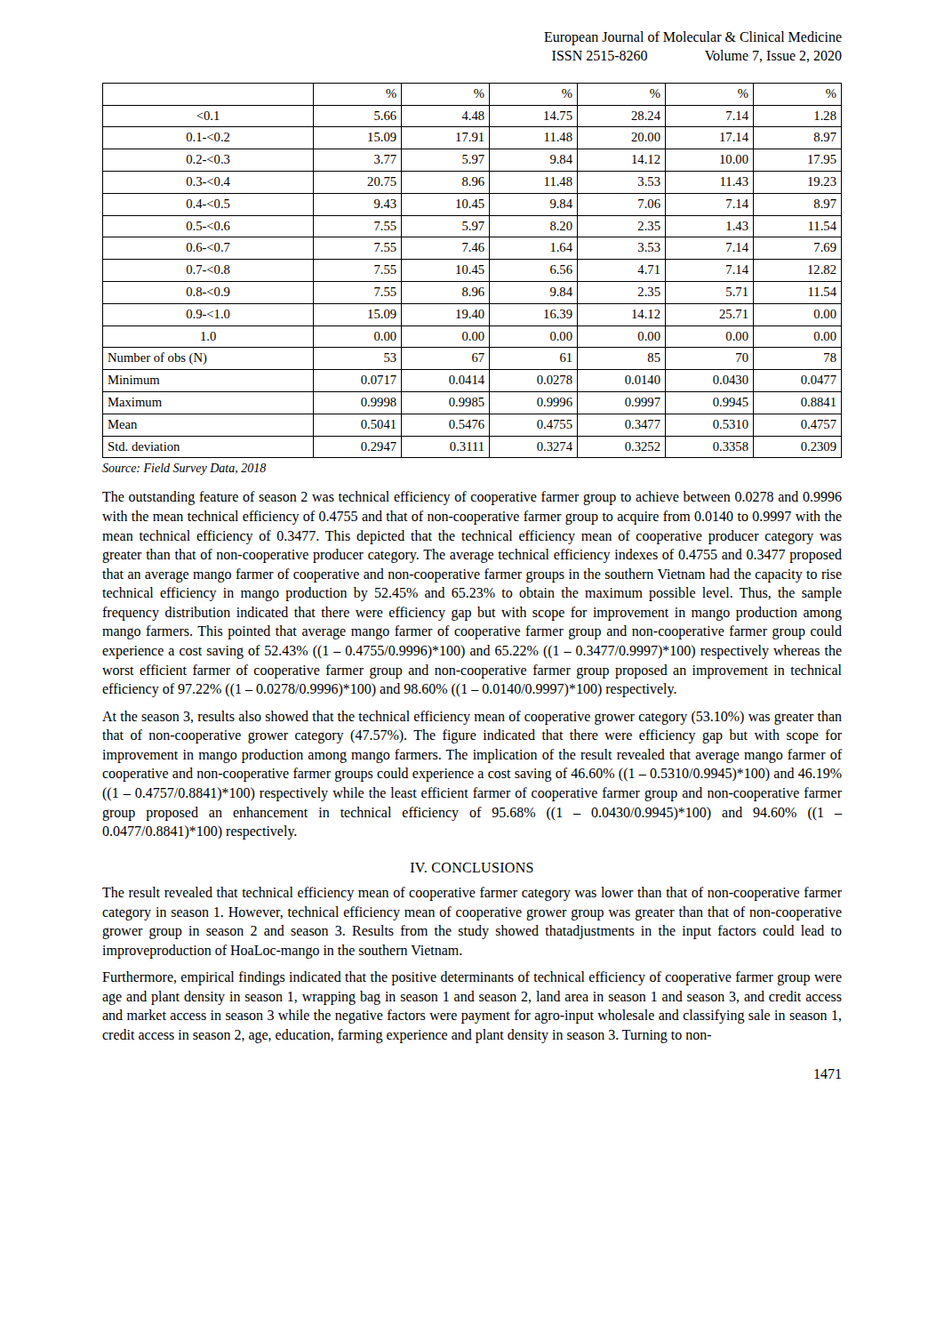European Journal of Molecular & Clinical Medicine ISSN 2515-8260 Volume 7, Issue 2, 2020
| | % | % | % | % | % | % |
| --- | --- | --- | --- | --- | --- | --- |
| <0.1 | 5.66 | 4.48 | 14.75 | 28.24 | 7.14 | 1.28 |
| 0.1-<0.2 | 15.09 | 17.91 | 11.48 | 20.00 | 17.14 | 8.97 |
| 0.2-<0.3 | 3.77 | 5.97 | 9.84 | 14.12 | 10.00 | 17.95 |
| 0.3-<0.4 | 20.75 | 8.96 | 11.48 | 3.53 | 11.43 | 19.23 |
| 0.4-<0.5 | 9.43 | 10.45 | 9.84 | 7.06 | 7.14 | 8.97 |
| 0.5-<0.6 | 7.55 | 5.97 | 8.20 | 2.35 | 1.43 | 11.54 |
| 0.6-<0.7 | 7.55 | 7.46 | 1.64 | 3.53 | 7.14 | 7.69 |
| 0.7-<0.8 | 7.55 | 10.45 | 6.56 | 4.71 | 7.14 | 12.82 |
| 0.8-<0.9 | 7.55 | 8.96 | 9.84 | 2.35 | 5.71 | 11.54 |
| 0.9-<1.0 | 15.09 | 19.40 | 16.39 | 14.12 | 25.71 | 0.00 |
| 1.0 | 0.00 | 0.00 | 0.00 | 0.00 | 0.00 | 0.00 |
| Number of obs (N) | 53 | 67 | 61 | 85 | 70 | 78 |
| Minimum | 0.0717 | 0.0414 | 0.0278 | 0.0140 | 0.0430 | 0.0477 |
| Maximum | 0.9998 | 0.9985 | 0.9996 | 0.9997 | 0.9945 | 0.8841 |
| Mean | 0.5041 | 0.5476 | 0.4755 | 0.3477 | 0.5310 | 0.4757 |
| Std. deviation | 0.2947 | 0.3111 | 0.3274 | 0.3252 | 0.3358 | 0.2309 |
Source: Field Survey Data, 2018
The outstanding feature of season 2 was technical efficiency of cooperative farmer group to achieve between 0.0278 and 0.9996 with the mean technical efficiency of 0.4755 and that of non-cooperative farmer group to acquire from 0.0140 to 0.9997 with the mean technical efficiency of 0.3477. This depicted that the technical efficiency mean of cooperative producer category was greater than that of non-cooperative producer category. The average technical efficiency indexes of 0.4755 and 0.3477 proposed that an average mango farmer of cooperative and non-cooperative farmer groups in the southern Vietnam had the capacity to rise technical efficiency in mango production by 52.45% and 65.23% to obtain the maximum possible level. Thus, the sample frequency distribution indicated that there were efficiency gap but with scope for improvement in mango production among mango farmers. This pointed that average mango farmer of cooperative farmer group and non-cooperative farmer group could experience a cost saving of 52.43% ((1 – 0.4755/0.9996)*100) and 65.22% ((1 – 0.3477/0.9997)*100) respectively whereas the worst efficient farmer of cooperative farmer group and non-cooperative farmer group proposed an improvement in technical efficiency of 97.22% ((1 – 0.0278/0.9996)*100) and 98.60% ((1 – 0.0140/0.9997)*100) respectively.
At the season 3, results also showed that the technical efficiency mean of cooperative grower category (53.10%) was greater than that of non-cooperative grower category (47.57%). The figure indicated that there were efficiency gap but with scope for improvement in mango production among mango farmers. The implication of the result revealed that average mango farmer of cooperative and non-cooperative farmer groups could experience a cost saving of 46.60% ((1 – 0.5310/0.9945)*100) and 46.19% ((1 – 0.4757/0.8841)*100) respectively while the least efficient farmer of cooperative farmer group and non-cooperative farmer group proposed an enhancement in technical efficiency of 95.68% ((1 – 0.0430/0.9945)*100) and 94.60% ((1 – 0.0477/0.8841)*100) respectively.
IV. CONCLUSIONS
The result revealed that technical efficiency mean of cooperative farmer category was lower than that of non-cooperative farmer category in season 1. However, technical efficiency mean of cooperative grower group was greater than that of non-cooperative grower group in season 2 and season 3. Results from the study showed thatadjustments in the input factors could lead to improveproduction of HoaLoc-mango in the southern Vietnam.
Furthermore, empirical findings indicated that the positive determinants of technical efficiency of cooperative farmer group were age and plant density in season 1, wrapping bag in season 1 and season 2, land area in season 1 and season 3, and credit access and market access in season 3 while the negative factors were payment for agro-input wholesale and classifying sale in season 1, credit access in season 2, age, education, farming experience and plant density in season 3. Turning to non-
1471